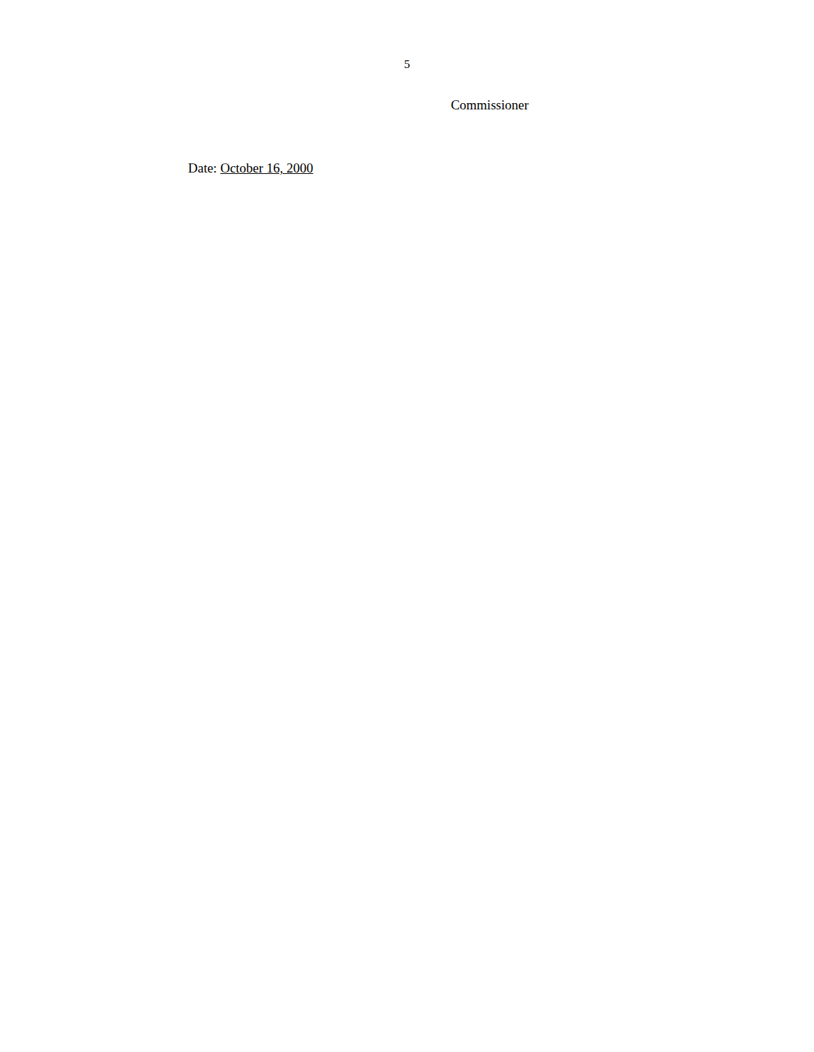5
Commissioner
Date: October 16, 2000